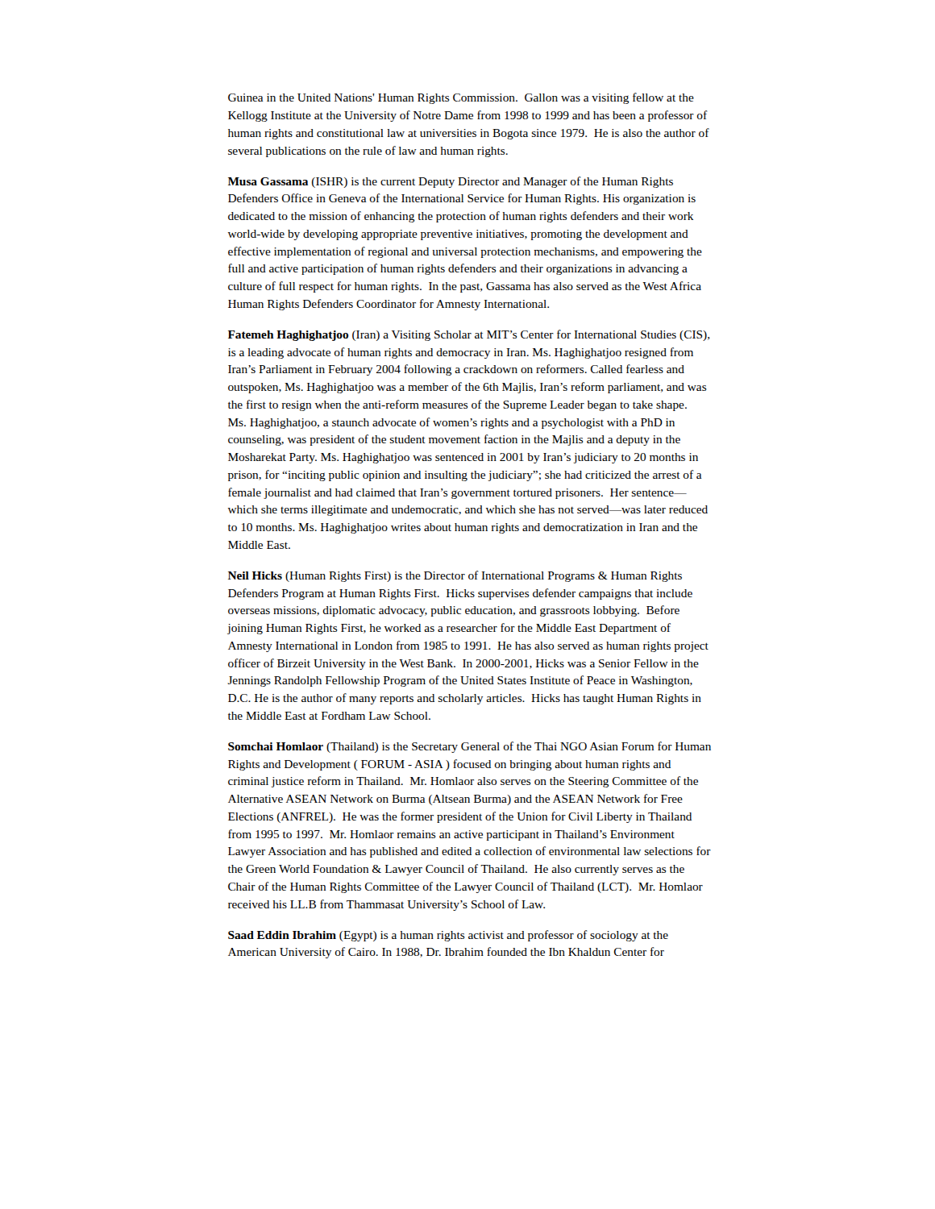Guinea in the United Nations' Human Rights Commission. Gallon was a visiting fellow at the Kellogg Institute at the University of Notre Dame from 1998 to 1999 and has been a professor of human rights and constitutional law at universities in Bogota since 1979. He is also the author of several publications on the rule of law and human rights.
Musa Gassama (ISHR) is the current Deputy Director and Manager of the Human Rights Defenders Office in Geneva of the International Service for Human Rights. His organization is dedicated to the mission of enhancing the protection of human rights defenders and their work world-wide by developing appropriate preventive initiatives, promoting the development and effective implementation of regional and universal protection mechanisms, and empowering the full and active participation of human rights defenders and their organizations in advancing a culture of full respect for human rights. In the past, Gassama has also served as the West Africa Human Rights Defenders Coordinator for Amnesty International.
Fatemeh Haghighatjoo (Iran) a Visiting Scholar at MIT’s Center for International Studies (CIS), is a leading advocate of human rights and democracy in Iran. Ms. Haghighatjoo resigned from Iran’s Parliament in February 2004 following a crackdown on reformers. Called fearless and outspoken, Ms. Haghighatjoo was a member of the 6th Majlis, Iran’s reform parliament, and was the first to resign when the anti-reform measures of the Supreme Leader began to take shape. Ms. Haghighatjoo, a staunch advocate of women’s rights and a psychologist with a PhD in counseling, was president of the student movement faction in the Majlis and a deputy in the Mosharekat Party. Ms. Haghighatjoo was sentenced in 2001 by Iran’s judiciary to 20 months in prison, for “inciting public opinion and insulting the judiciary”; she had criticized the arrest of a female journalist and had claimed that Iran’s government tortured prisoners. Her sentence—which she terms illegitimate and undemocratic, and which she has not served—was later reduced to 10 months. Ms. Haghighatjoo writes about human rights and democratization in Iran and the Middle East.
Neil Hicks (Human Rights First) is the Director of International Programs & Human Rights Defenders Program at Human Rights First. Hicks supervises defender campaigns that include overseas missions, diplomatic advocacy, public education, and grassroots lobbying. Before joining Human Rights First, he worked as a researcher for the Middle East Department of Amnesty International in London from 1985 to 1991. He has also served as human rights project officer of Birzeit University in the West Bank. In 2000-2001, Hicks was a Senior Fellow in the Jennings Randolph Fellowship Program of the United States Institute of Peace in Washington, D.C. He is the author of many reports and scholarly articles. Hicks has taught Human Rights in the Middle East at Fordham Law School.
Somchai Homlaor (Thailand) is the Secretary General of the Thai NGO Asian Forum for Human Rights and Development ( FORUM - ASIA ) focused on bringing about human rights and criminal justice reform in Thailand. Mr. Homlaor also serves on the Steering Committee of the Alternative ASEAN Network on Burma (Altsean Burma) and the ASEAN Network for Free Elections (ANFREL). He was the former president of the Union for Civil Liberty in Thailand from 1995 to 1997. Mr. Homlaor remains an active participant in Thailand’s Environment Lawyer Association and has published and edited a collection of environmental law selections for the Green World Foundation & Lawyer Council of Thailand. He also currently serves as the Chair of the Human Rights Committee of the Lawyer Council of Thailand (LCT). Mr. Homlaor received his LL.B from Thammasat University’s School of Law.
Saad Eddin Ibrahim (Egypt) is a human rights activist and professor of sociology at the American University of Cairo. In 1988, Dr. Ibrahim founded the Ibn Khaldun Center for